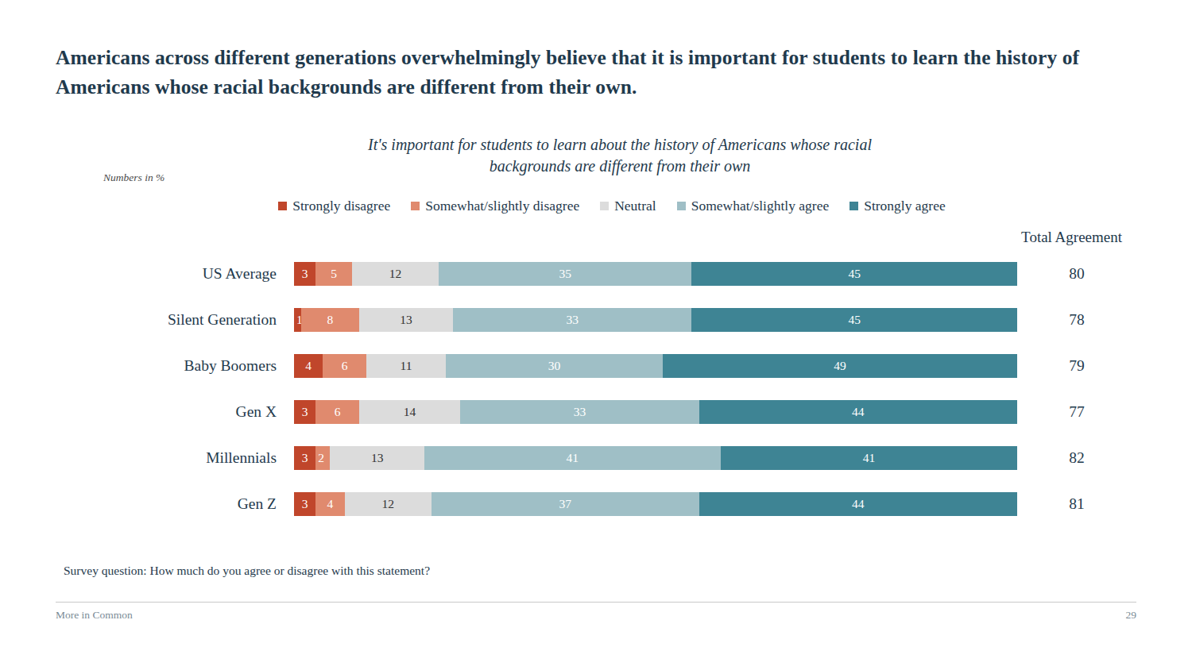Americans across different generations overwhelmingly believe that it is important for students to learn the history of Americans whose racial backgrounds are different from their own.
Numbers in %
It's important for students to learn about the history of Americans whose racial backgrounds are different from their own
Strongly disagree Somewhat/slightly disagree Neutral Somewhat/slightly agree Strongly agree
Total Agreement
| US Average | 3 5 12 35 45 | 80 |
| Silent Generation | 1 8 13 33 45 | 78 |
| Baby Boomers | 4 6 11 30 49 | 79 |
| Gen X | 3 6 14 33 44 | 77 |
| Millennials | 3 2 13 41 41 | 82 |
| Gen Z | 3 4 12 37 44 | 81 |
Survey question: How much do you agree or disagree with this statement?
More in Common 29